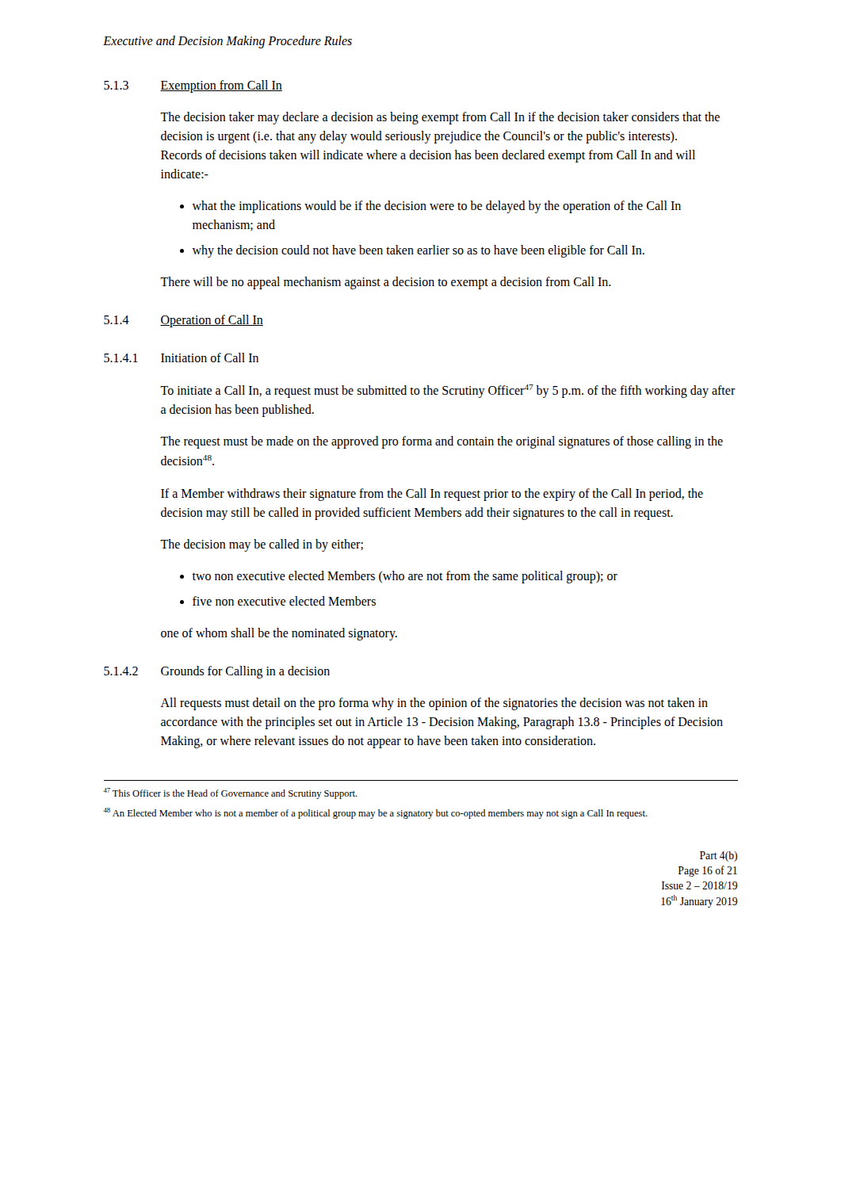Executive and Decision Making Procedure Rules
5.1.3 Exemption from Call In
The decision taker may declare a decision as being exempt from Call In if the decision taker considers that the decision is urgent (i.e. that any delay would seriously prejudice the Council's or the public's interests).
Records of decisions taken will indicate where a decision has been declared exempt from Call In and will indicate:-
what the implications would be if the decision were to be delayed by the operation of the Call In mechanism; and
why the decision could not have been taken earlier so as to have been eligible for Call In.
There will be no appeal mechanism against a decision to exempt a decision from Call In.
5.1.4 Operation of Call In
5.1.4.1 Initiation of Call In
To initiate a Call In, a request must be submitted to the Scrutiny Officer47 by 5 p.m. of the fifth working day after a decision has been published.
The request must be made on the approved pro forma and contain the original signatures of those calling in the decision48.
If a Member withdraws their signature from the Call In request prior to the expiry of the Call In period, the decision may still be called in provided sufficient Members add their signatures to the call in request.
The decision may be called in by either;
two non executive elected Members (who are not from the same political group); or
five non executive elected Members
one of whom shall be the nominated signatory.
5.1.4.2 Grounds for Calling in a decision
All requests must detail on the pro forma why in the opinion of the signatories the decision was not taken in accordance with the principles set out in Article 13 - Decision Making, Paragraph 13.8 - Principles of Decision Making, or where relevant issues do not appear to have been taken into consideration.
47This Officer is the Head of Governance and Scrutiny Support.
48An Elected Member who is not a member of a political group may be a signatory but co-opted members may not sign a Call In request.
Part 4(b)
Page 16 of 21
Issue 2 – 2018/19
16th January 2019